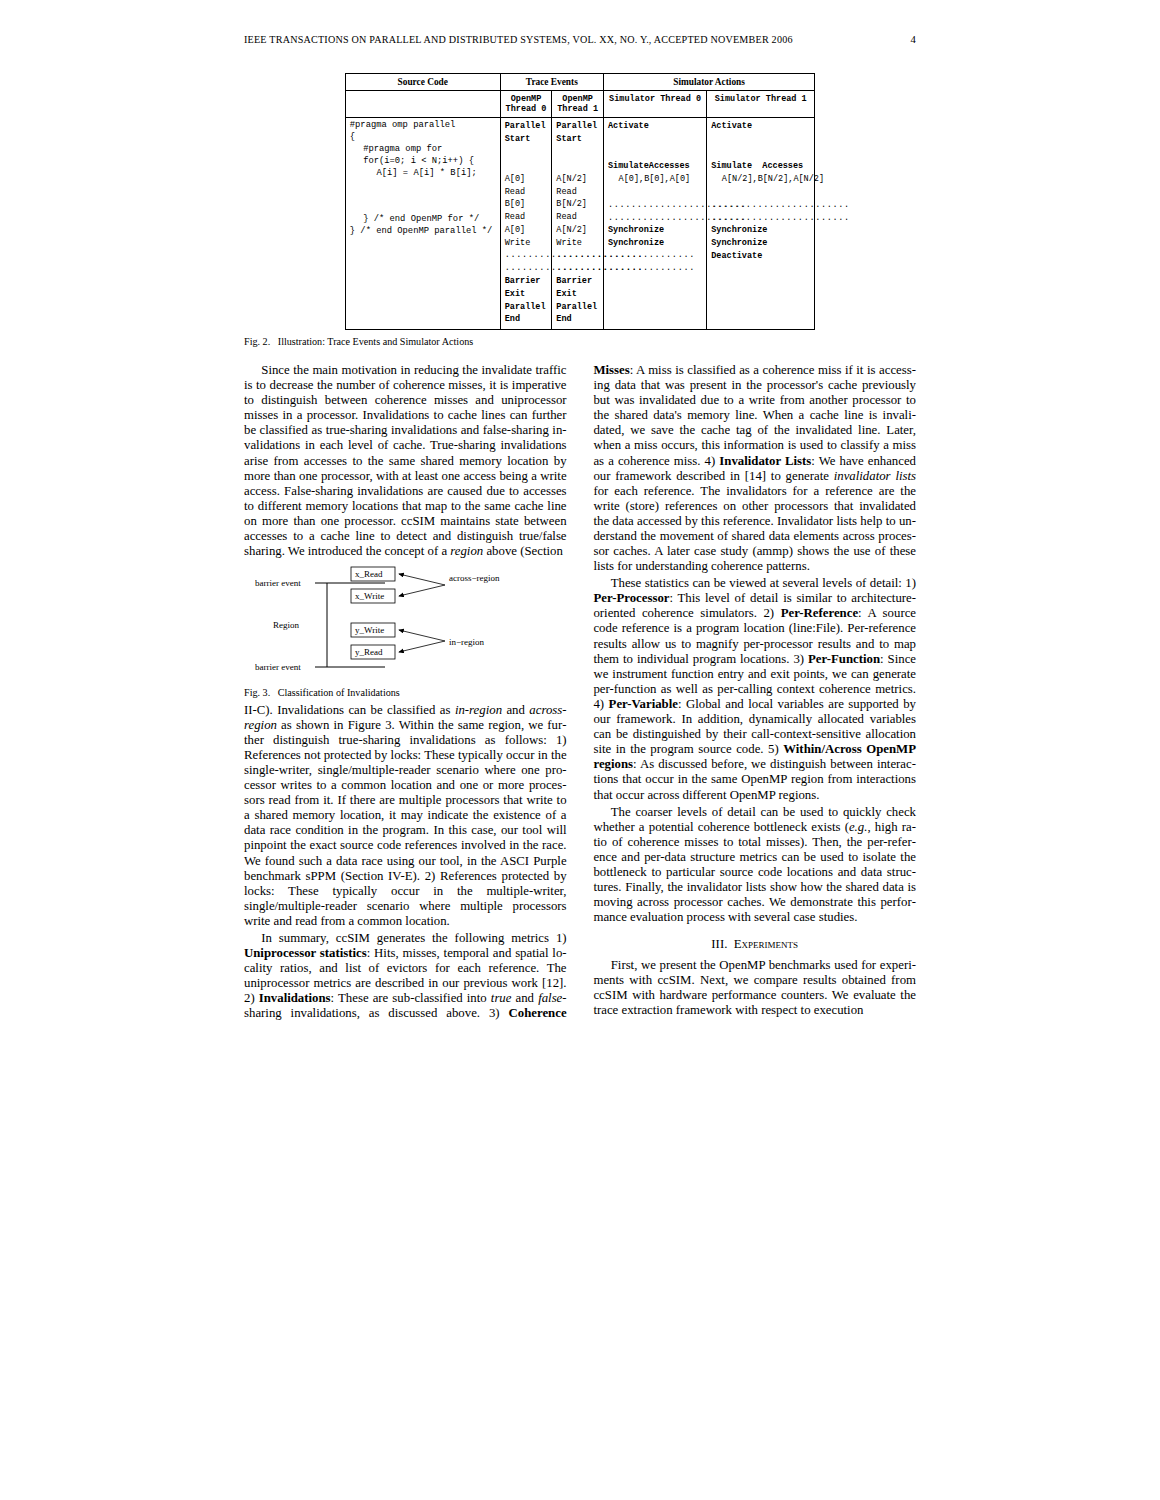IEEE TRANSACTIONS ON PARALLEL AND DISTRIBUTED SYSTEMS, VOL. XX, NO. Y., ACCEPTED NOVEMBER 2006
4
| Source Code | Trace Events | Simulator Actions |
| --- | --- | --- |
| | OpenMP Thread 0 | OpenMP Thread 1 | Simulator Thread 0 | Simulator Thread 1 |
| #pragma omp parallel { #pragma omp for for(i=0; i < N;i++) { A[i] = A[i] * B[i]; } /* end OpenMP for */ } /* end OpenMP parallel */ | Parallel Start A[0] Read B[0] Read A[0] Write ........................ ........................ Barrier Exit Parallel End | Parallel Start A[N/2] Read B[N/2] Read A[N/2] Write ........................ ........................ Barrier Exit Parallel End | Activate SimulateAccesses A[0],B[0],A[0] ........................ ........................ Synchronize Synchronize | Activate Simulate Accesses A[N/2],B[N/2],A[N/2] ........................ ........................ Synchronize Synchronize Deactivate |
Fig. 2. Illustration: Trace Events and Simulator Actions
Since the main motivation in reducing the invalidate traffic is to decrease the number of coherence misses, it is imperative to distinguish between coherence misses and uniprocessor misses in a processor. Invalidations to cache lines can further be classified as true-sharing invalidations and false-sharing invalidations in each level of cache. True-sharing invalidations arise from accesses to the same shared memory location by more than one processor, with at least one access being a write access. False-sharing invalidations are caused due to accesses to different memory locations that map to the same cache line on more than one processor. ccSIM maintains state between accesses to a cache line to detect and distinguish true/false sharing. We introduced the concept of a region above (Section
barrier event barrier event Region x_Read x_Write y_Write y_Read across−region in−region
Fig. 3. Classification of Invalidations
II-C). Invalidations can be classified as in-region and across-region as shown in Figure 3. Within the same region, we further distinguish true-sharing invalidations as follows: 1) References not protected by locks: These typically occur in the single-writer, single/multiple-reader scenario where one processor writes to a common location and one or more processors read from it. If there are multiple processors that write to a shared memory location, it may indicate the existence of a data race condition in the program. In this case, our tool will pinpoint the exact source code references involved in the race. We found such a data race using our tool, in the ASCI Purple benchmark sPPM (Section IV-E). 2) References protected by locks: These typically occur in the multiple-writer, single/multiple-reader scenario where multiple processors write and read from a common location.
In summary, ccSIM generates the following metrics 1) Uniprocessor statistics: Hits, misses, temporal and spatial locality ratios, and list of evictors for each reference. The uniprocessor metrics are described in our previous work [12]. 2) Invalidations: These are sub-classified into true and false-sharing invalidations, as discussed above. 3) Coherence Misses: A miss is classified as a coherence miss if it is accessing data that was present in the processor's cache previously but was invalidated due to a write from another processor to the shared data's memory line. When a cache line is invalidated, we save the cache tag of the invalidated line. Later, when a miss occurs, this information is used to classify a miss as a coherence miss. 4) Invalidator Lists: We have enhanced our framework described in [14] to generate invalidator lists for each reference. The invalidators for a reference are the write (store) references on other processors that invalidated the data accessed by this reference. Invalidator lists help to understand the movement of shared data elements across processor caches. A later case study (ammp) shows the use of these lists for understanding coherence patterns.
These statistics can be viewed at several levels of detail: 1) Per-Processor: This level of detail is similar to architecture-oriented coherence simulators. 2) Per-Reference: A source code reference is a program location (line:File). Per-reference results allow us to magnify per-processor results and to map them to individual program locations. 3) Per-Function: Since we instrument function entry and exit points, we can generate per-function as well as per-calling context coherence metrics. 4) Per-Variable: Global and local variables are supported by our framework. In addition, dynamically allocated variables can be distinguished by their call-context-sensitive allocation site in the program source code. 5) Within/Across OpenMP regions: As discussed before, we distinguish between interactions that occur in the same OpenMP region from interactions that occur across different OpenMP regions.
The coarser levels of detail can be used to quickly check whether a potential coherence bottleneck exists (e.g., high ratio of coherence misses to total misses). Then, the per-reference and per-data structure metrics can be used to isolate the bottleneck to particular source code locations and data structures. Finally, the invalidator lists show how the shared data is moving across processor caches. We demonstrate this performance evaluation process with several case studies.
III. Experiments
First, we present the OpenMP benchmarks used for experiments with ccSIM. Next, we compare results obtained from ccSIM with hardware performance counters. We evaluate the trace extraction framework with respect to execution